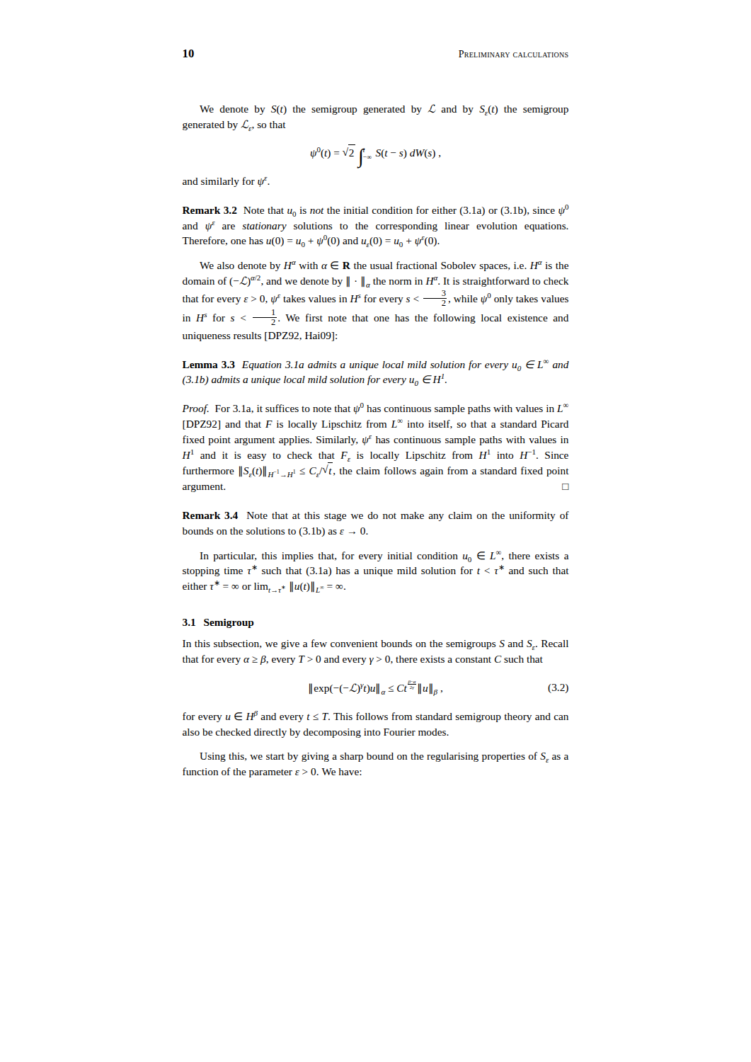10 Preliminary calculations
We denote by S(t) the semigroup generated by ℒ and by Sε(t) the semigroup generated by ℒε, so that
ψ0(t) = 2 ∫t−∞ S(t − s) dW(s) ,
and similarly for ψε.
Remark 3.2 Note that u0 is not the initial condition for either (3.1a) or (3.1b), since ψ0 and ψε are stationary solutions to the corresponding linear evolution equations. Therefore, one has u(0) = u0 + ψ0(0) and uε(0) = u0 + ψε(0).
We also denote by Hα with α ∈ R the usual fractional Sobolev spaces, i.e. Hα is the domain of (−ℒ)α/2, and we denote by ∥ · ∥α the norm in Hα. It is straightforward to check that for every ε > 0, ψε takes values in Hs for every s < 32, while ψ0 only takes values in Hs for s < 12. We first note that one has the following local existence and uniqueness results [DPZ92, Hai09]:
Lemma 3.3 Equation 3.1a admits a unique local mild solution for every u0 ∈ L∞ and (3.1b) admits a unique local mild solution for every u0 ∈ H1.
Proof. For 3.1a, it suffices to note that ψ0 has continuous sample paths with values in L∞ [DPZ92] and that F is locally Lipschitz from L∞ into itself, so that a standard Picard fixed point argument applies. Similarly, ψε has continuous sample paths with values in H1 and it is easy to check that Fε is locally Lipschitz from H1 into H−1. Since furthermore ∥Sε(t)∥H−1→H1 ≤ Cε/t, the claim follows again from a standard fixed point argument.□
Remark 3.4 Note that at this stage we do not make any claim on the uniformity of bounds on the solutions to (3.1b) as ε → 0.
In particular, this implies that, for every initial condition u0 ∈ L∞, there exists a stopping time τ∗ such that (3.1a) has a unique mild solution for t < τ∗ and such that either τ∗ = ∞ or limt→τ∗ ∥u(t)∥L∞ = ∞.
3.1 Semigroup
In this subsection, we give a few convenient bounds on the semigroups S and Sε. Recall that for every α ≥ β, every T > 0 and every γ > 0, there exists a constant C such that
∥exp(−(−ℒ)γt)u∥α ≤ Ctβ−α 2γ∥u∥β , (3.2)
for every u ∈ Hβ and every t ≤ T. This follows from standard semigroup theory and can also be checked directly by decomposing into Fourier modes.
Using this, we start by giving a sharp bound on the regularising properties of Sε as a function of the parameter ε > 0. We have: